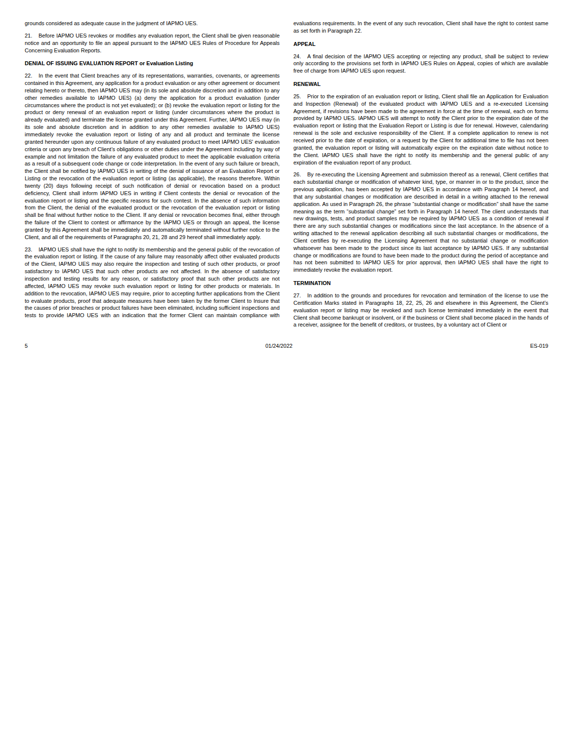grounds considered as adequate cause in the judgment of IAPMO UES.
21. Before IAPMO UES revokes or modifies any evaluation report, the Client shall be given reasonable notice and an opportunity to file an appeal pursuant to the IAPMO UES Rules of Procedure for Appeals Concerning Evaluation Reports.
DENIAL OF ISSUING EVALUATION REPORT or Evaluation Listing
22. In the event that Client breaches any of its representations, warranties, covenants, or agreements contained in this Agreement, any application for a product evaluation or any other agreement or document relating hereto or thereto, then IAPMO UES may (in its sole and absolute discretion and in addition to any other remedies available to IAPMO UES) (a) deny the application for a product evaluation (under circumstances where the product is not yet evaluated); or (b) revoke the evaluation report or listing for the product or deny renewal of an evaluation report or listing (under circumstances where the product is already evaluated) and terminate the license granted under this Agreement. Further, IAPMO UES may (in its sole and absolute discretion and in addition to any other remedies available to IAPMO UES) immediately revoke the evaluation report or listing of any and all product and terminate the license granted hereunder upon any continuous failure of any evaluated product to meet IAPMO UES' evaluation criteria or upon any breach of Client’s obligations or other duties under the Agreement including by way of example and not limitation the failure of any evaluated product to meet the applicable evaluation criteria as a result of a subsequent code change or code interpretation. In the event of any such failure or breach, the Client shall be notified by IAPMO UES in writing of the denial of issuance of an Evaluation Report or Listing or the revocation of the evaluation report or listing (as applicable), the reasons therefore. Within twenty (20) days following receipt of such notification of denial or revocation based on a product deficiency, Client shall inform IAPMO UES in writing if Client contests the denial or revocation of the evaluation report or listing and the specific reasons for such contest. In the absence of such information from the Client, the denial of the evaluated product or the revocation of the evaluation report or listing shall be final without further notice to the Client. If any denial or revocation becomes final, either through the failure of the Client to contest or affirmance by the IAPMO UES or through an appeal, the license granted by this Agreement shall be immediately and automatically terminated without further notice to the Client, and all of the requirements of Paragraphs 20, 21, 28 and 29 hereof shall immediately apply.
23. IAPMO UES shall have the right to notify its membership and the general public of the revocation of the evaluation report or listing. If the cause of any failure may reasonably affect other evaluated products of the Client, IAPMO UES may also require the inspection and testing of such other products, or proof satisfactory to IAPMO UES that such other products are not affected. In the absence of satisfactory inspection and testing results for any reason, or satisfactory proof that such other products are not affected, IAPMO UES may revoke such evaluation report or listing for other products or materials. In addition to the revocation, IAPMO UES may require, prior to accepting further applications from the Client to evaluate products, proof that adequate measures have been taken by the former Client to Insure that the causes of prior breaches or product failures have been eliminated, including sufficient inspections and tests to provide IAPMO UES with an indication that the former Client can maintain compliance with evaluations requirements. In the event of any such revocation, Client shall have the right to contest same as set forth in Paragraph 22.
APPEAL
24. A final decision of the IAPMO UES accepting or rejecting any product, shall be subject to review only according to the provisions set forth in IAPMO UES Rules on Appeal, copies of which are available free of charge from IAPMO UES upon request.
RENEWAL
25. Prior to the expiration of an evaluation report or listing, Client shall file an Application for Evaluation and Inspection (Renewal) of the evaluated product with IAPMO UES and a re-executed Licensing Agreement, if revisions have been made to the agreement in force at the time of renewal, each on forms provided by IAPMO UES. IAPMO UES will attempt to notify the Client prior to the expiration date of the evaluation report or listing that the Evaluation Report or Listing is due for renewal. However, calendaring renewal is the sole and exclusive responsibility of the Client. If a complete application to renew is not received prior to the date of expiration, or a request by the Client for additional time to file has not been granted, the evaluation report or listing will automatically expire on the expiration date without notice to the Client. IAPMO UES shall have the right to notify its membership and the general public of any expiration of the evaluation report of any product.
26. By re-executing the Licensing Agreement and submission thereof as a renewal, Client certifies that each substantial change or modification of whatever kind, type, or manner in or to the product, since the previous application, has been accepted by IAPMO UES in accordance with Paragraph 14 hereof, and that any substantial changes or modification are described in detail in a writing attached to the renewal application. As used in Paragraph 26, the phrase “substantial change or modification” shall have the same meaning as the term “substantial change” set forth in Paragraph 14 hereof. The client understands that new drawings, tests, and product samples may be required by IAPMO UES as a condition of renewal if there are any such substantial changes or modifications since the last acceptance. In the absence of a writing attached to the renewal application describing all such substantial changes or modifications, the Client certifies by re-executing the Licensing Agreement that no substantial change or modification whatsoever has been made to the product since its last acceptance by IAPMO UES. If any substantial change or modifications are found to have been made to the product during the period of acceptance and has not been submitted to IAPMO UES for prior approval, then IAPMO UES shall have the right to immediately revoke the evaluation report.
TERMINATION
27. In addition to the grounds and procedures for revocation and termination of the license to use the Certification Marks stated in Paragraphs 18, 22, 25, 26 and elsewhere in this Agreement, the Client’s evaluation report or listing may be revoked and such license terminated immediately in the event that Client shall become bankrupt or insolvent, or if the business or Client shall become placed in the hands of a receiver, assignee for the benefit of creditors, or trustees, by a voluntary act of Client or
5 01/24/2022 ES-019